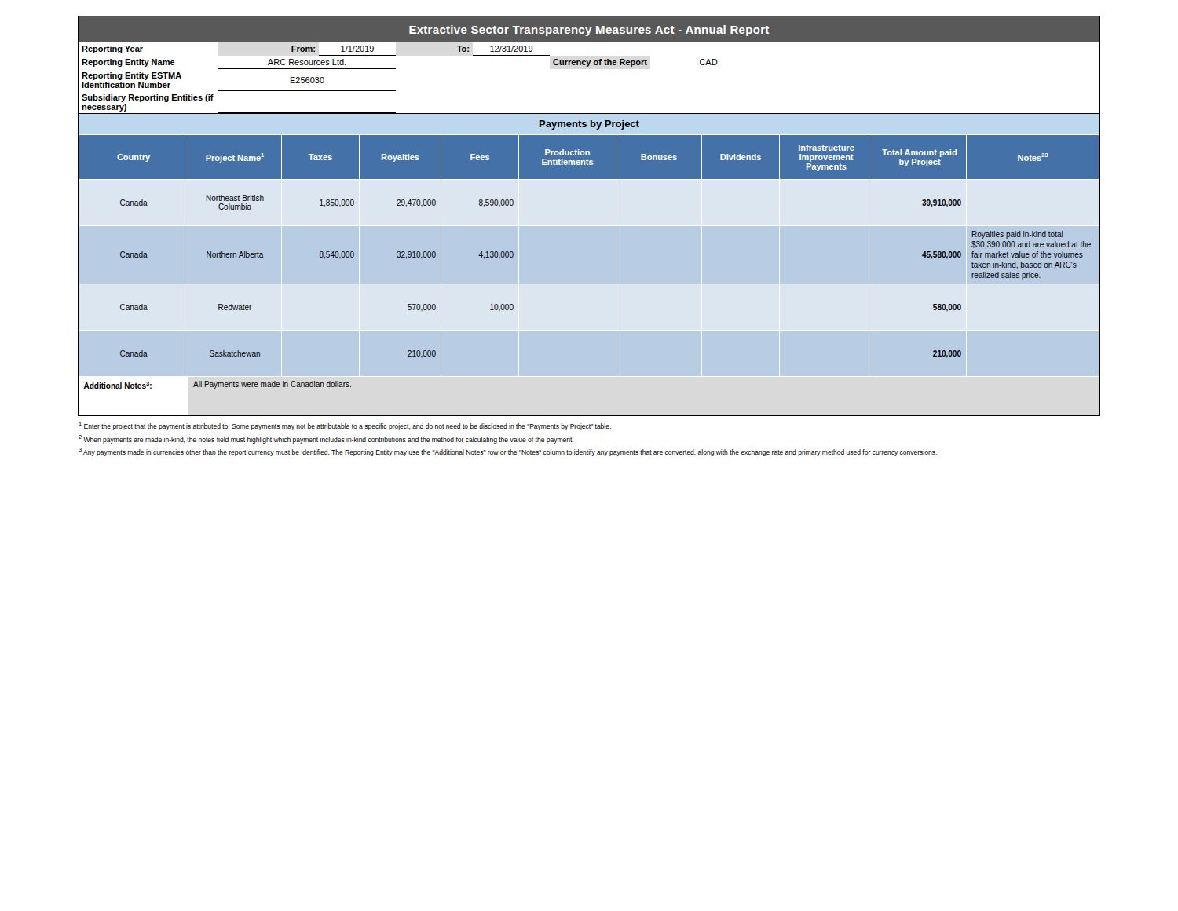Extractive Sector Transparency Measures Act - Annual Report
| Reporting Year | From: | 1/1/2019 | To: | 12/31/2019 | | | |
| Reporting Entity Name | ARC Resources Ltd. | | | Currency of the Report | CAD | |
| Reporting Entity ESTMA Identification Number | E256030 | | | | | |
| Subsidiary Reporting Entities (if necessary) | | | | | | |
Payments by Project
| Country | Project Name 1 | Taxes | Royalties | Fees | Production Entitlements | Bonuses | Dividends | Infrastructure Improvement Payments | Total Amount paid by Project | Notes 23 |
| --- | --- | --- | --- | --- | --- | --- | --- | --- | --- | --- |
| Canada | Northeast British Columbia | 1,850,000 | 29,470,000 | 8,590,000 | | | | | 39,910,000 | |
| Canada | Northern Alberta | 8,540,000 | 32,910,000 | 4,130,000 | | | | | 45,580,000 | Royalties paid in-kind total $30,390,000 and are valued at the fair market value of the volumes taken in-kind, based on ARC's realized sales price. |
| Canada | Redwater | | 570,000 | 10,000 | | | | | 580,000 | |
| Canada | Saskatchewan | | 210,000 | | | | | | 210,000 | |
| Additional Notes 3 : | All Payments were made in Canadian dollars. |
1 Enter the project that the payment is attributed to. Some payments may not be attributable to a specific project, and do not need to be disclosed in the "Payments by Project" table.
2 When payments are made in-kind, the notes field must highlight which payment includes in-kind contributions and the method for calculating the value of the payment.
3 Any payments made in currencies other than the report currency must be identified. The Reporting Entity may use the "Additional Notes" row or the "Notes" column to identify any payments that are converted, along with the exchange rate and primary method used for currency conversions.